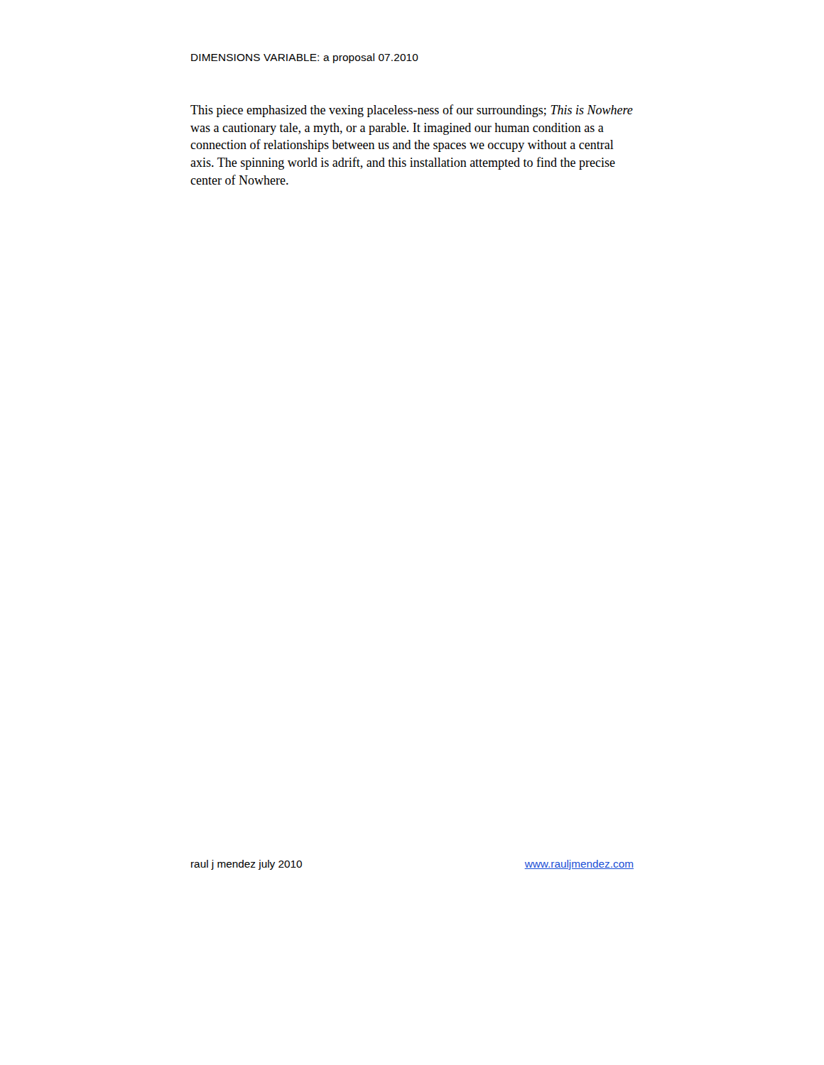DIMENSIONS VARIABLE: a proposal 07.2010
This piece emphasized the vexing placeless-ness of our surroundings; This is Nowhere was a cautionary tale, a myth, or a parable. It imagined our human condition as a connection of relationships between us and the spaces we occupy without a central axis. The spinning world is adrift, and this installation attempted to find the precise center of Nowhere.
raul j mendez july 2010 www.rauljmendez.com